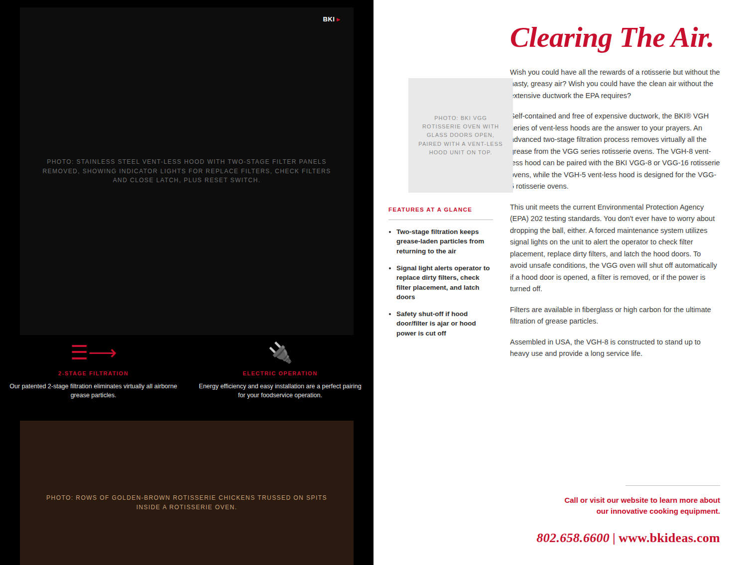BKI ▸
Photo: Stainless steel vent-less hood with two-stage filter panels removed, showing indicator lights for Replace Filters, Check Filters and Close Latch, plus reset switch.
☰⟶
2-Stage Filtration
Our patented 2-stage filtration eliminates virtually all airborne grease particles.
🔌
Electric Operation
Energy efficiency and easy installation are a perfect pairing for your foodservice operation.
Photo: Rows of golden-brown rotisserie chickens trussed on spits inside a rotisserie oven.
Photo: BKI VGG rotisserie oven with glass doors open, paired with a vent-less hood unit on top.
Features at a Glance
Two-stage filtration keeps grease-laden particles from returning to the air
Signal light alerts operator to replace dirty filters, check filter placement, and latch doors
Safety shut-off if hood door/filter is ajar or hood power is cut off
Clearing The Air.
Wish you could have all the rewards of a rotisserie but without the nasty, greasy air? Wish you could have the clean air without the extensive ductwork the EPA requires?
Self-contained and free of expensive ductwork, the BKI® VGH series of vent-less hoods are the answer to your prayers. An advanced two-stage filtration process removes virtually all the grease from the VGG series rotisserie ovens. The VGH-8 vent-less hood can be paired with the BKI VGG-8 or VGG-16 rotisserie ovens, while the VGH-5 vent-less hood is designed for the VGG-5 rotisserie ovens.
This unit meets the current Environmental Protection Agency (EPA) 202 testing standards. You don't ever have to worry about dropping the ball, either. A forced maintenance system utilizes signal lights on the unit to alert the operator to check filter placement, replace dirty filters, and latch the hood doors. To avoid unsafe conditions, the VGG oven will shut off automatically if a hood door is opened, a filter is removed, or if the power is turned off.
Filters are available in fiberglass or high carbon for the ultimate filtration of grease particles.
Assembled in USA, the VGH-8 is constructed to stand up to heavy use and provide a long service life.
Call or visit our website to learn more about
our innovative cooking equipment.
802.658.6600|www.bkideas.com